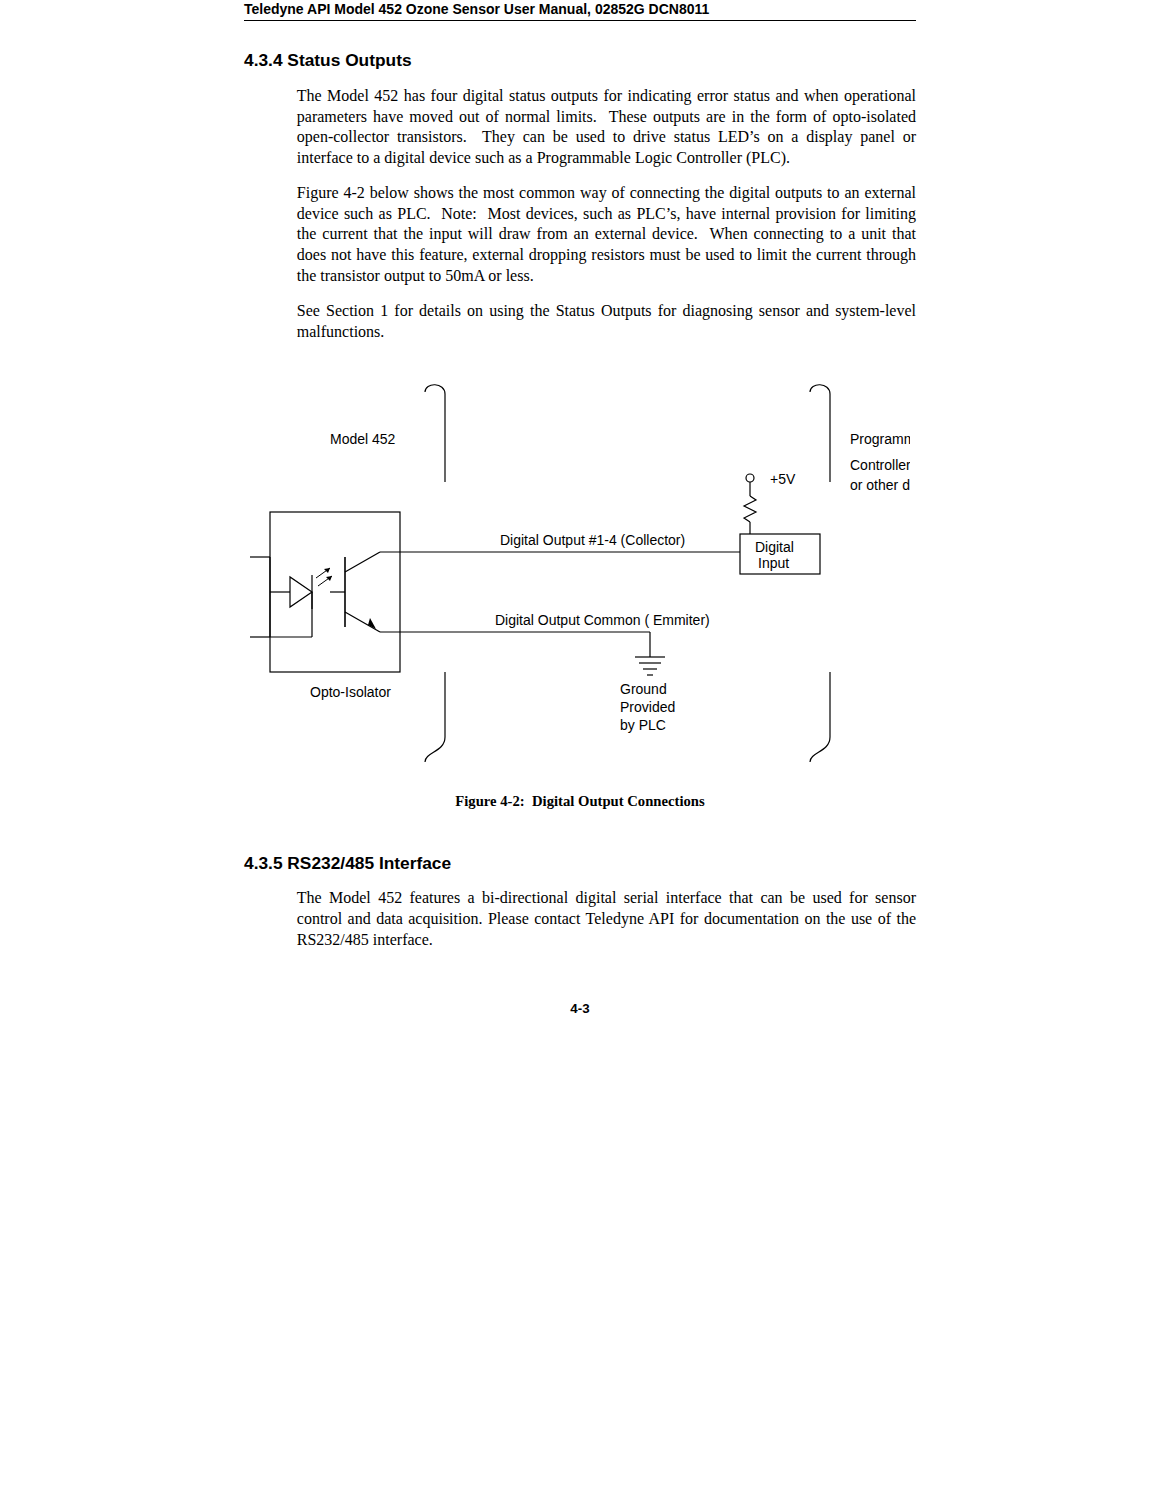Teledyne API Model 452 Ozone Sensor User Manual, 02852G DCN8011
4.3.4 Status Outputs
The Model 452 has four digital status outputs for indicating error status and when operational parameters have moved out of normal limits. These outputs are in the form of opto-isolated open-collector transistors. They can be used to drive status LED’s on a display panel or interface to a digital device such as a Programmable Logic Controller (PLC).
Figure 4-2 below shows the most common way of connecting the digital outputs to an external device such as PLC. Note: Most devices, such as PLC’s, have internal provision for limiting the current that the input will draw from an external device. When connecting to a unit that does not have this feature, external dropping resistors must be used to limit the current through the transistor output to 50mA or less.
See Section 1 for details on using the Status Outputs for diagnosing sensor and system-level malfunctions.
Model 452 Programmable Logic Controller (PLC) or other device Digital Output #1-4 (Collector) Digital Output Common ( Emmiter) Opto-Isolator Digital Input +5V Ground Provided by PLC
Figure 4-2: Digital Output Connections
4.3.5 RS232/485 Interface
The Model 452 features a bi-directional digital serial interface that can be used for sensor control and data acquisition. Please contact Teledyne API for documentation on the use of the RS232/485 interface.
4-3